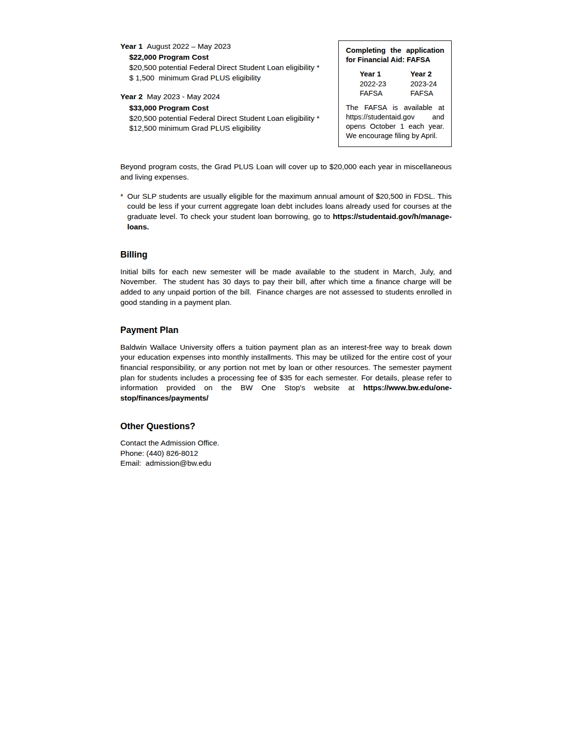Year 1 August 2022 – May 2023
$22,000 Program Cost
$20,500 potential Federal Direct Student Loan eligibility *
$ 1,500 minimum Grad PLUS eligibility
Year 2 May 2023 - May 2024
$33,000 Program Cost
$20,500 potential Federal Direct Student Loan eligibility *
$12,500 minimum Grad PLUS eligibility
Completing the application for Financial Aid: FAFSA
| Year 1 | Year 2 |
| 2022-23 FAFSA | 2023-24 FAFSA |
The FAFSA is available at https://studentaid.gov and opens October 1 each year. We encourage filing by April.
Beyond program costs, the Grad PLUS Loan will cover up to $20,000 each year in miscellaneous and living expenses.
*
Our SLP students are usually eligible for the maximum annual amount of $20,500 in FDSL. This could be less if your current aggregate loan debt includes loans already used for courses at the graduate level. To check your student loan borrowing, go to https://studentaid.gov/h/manage-loans.
Billing
Initial bills for each new semester will be made available to the student in March, July, and November. The student has 30 days to pay their bill, after which time a finance charge will be added to any unpaid portion of the bill. Finance charges are not assessed to students enrolled in good standing in a payment plan.
Payment Plan
Baldwin Wallace University offers a tuition payment plan as an interest-free way to break down your education expenses into monthly installments. This may be utilized for the entire cost of your financial responsibility, or any portion not met by loan or other resources. The semester payment plan for students includes a processing fee of $35 for each semester. For details, please refer to information provided on the BW One Stop's website at https://www.bw.edu/one-stop/finances/payments/
Other Questions?
Contact the Admission Office.
Phone: (440) 826-8012
Email: admission@bw.edu